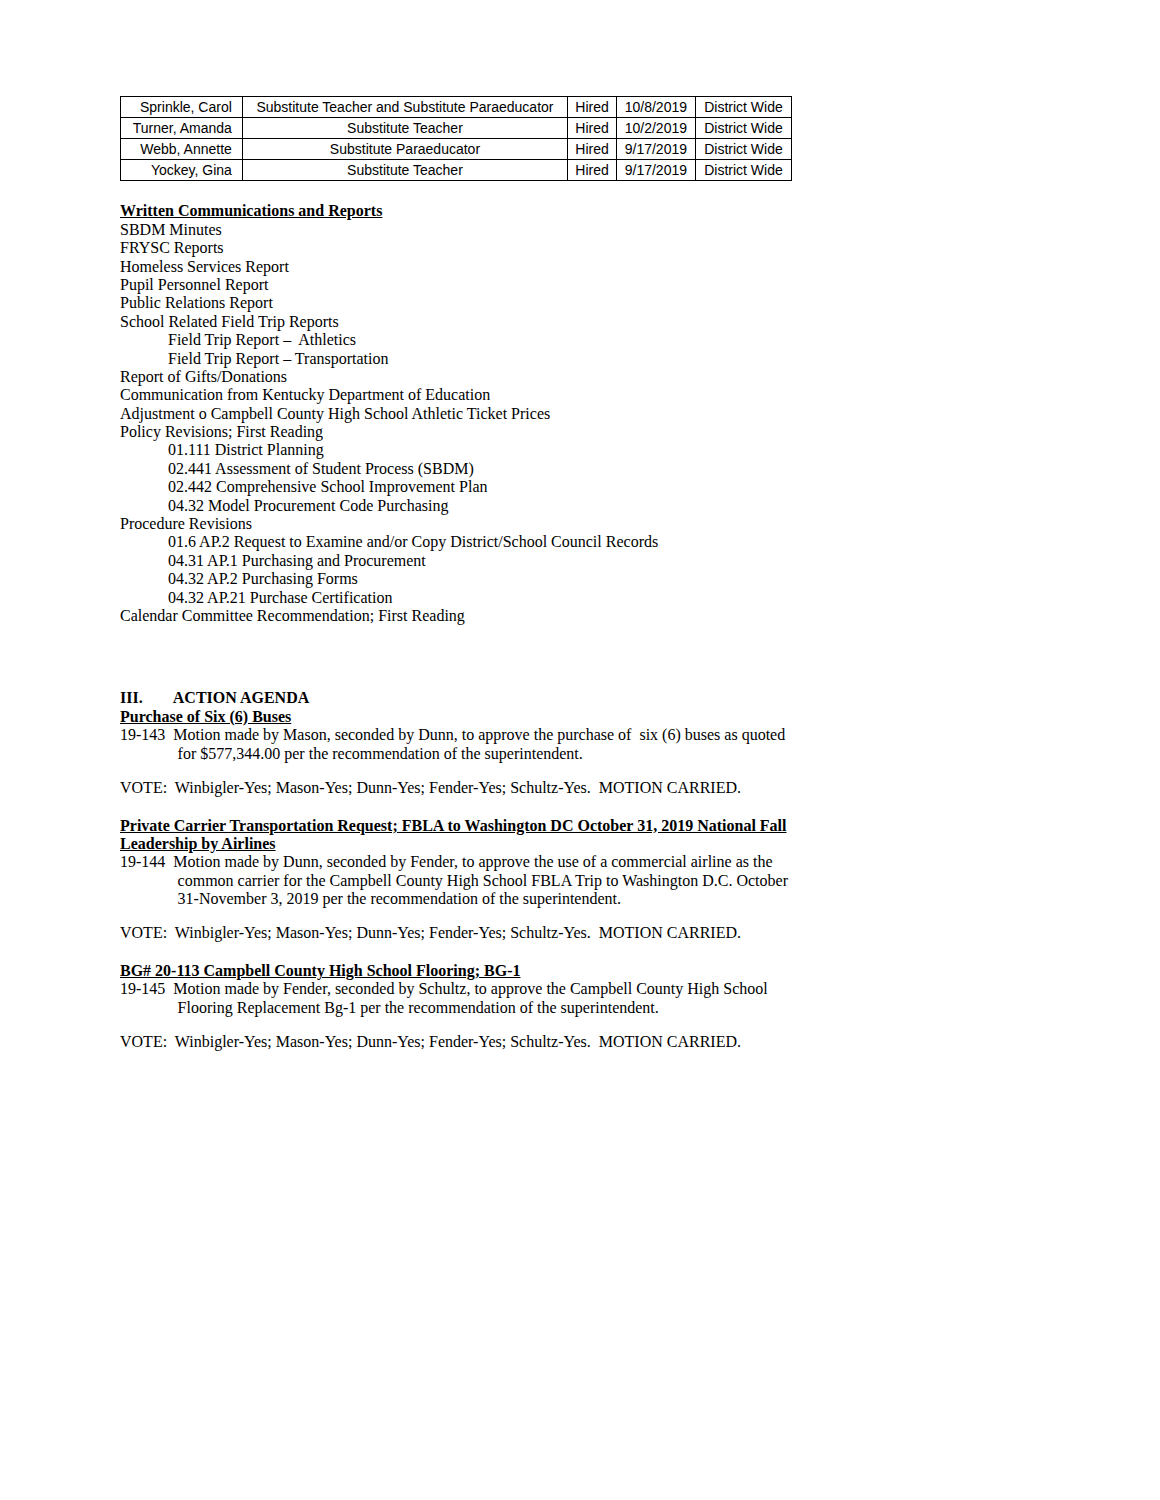| Sprinkle, Carol | Substitute Teacher and Substitute Paraeducator | Hired | 10/8/2019 | District Wide |
| Turner, Amanda | Substitute Teacher | Hired | 10/2/2019 | District Wide |
| Webb, Annette | Substitute Paraeducator | Hired | 9/17/2019 | District Wide |
| Yockey, Gina | Substitute Teacher | Hired | 9/17/2019 | District Wide |
Written Communications and Reports
SBDM Minutes
FRYSC Reports
Homeless Services Report
Pupil Personnel Report
Public Relations Report
School Related Field Trip Reports
Field Trip Report – Athletics
Field Trip Report – Transportation
Report of Gifts/Donations
Communication from Kentucky Department of Education
Adjustment o Campbell County High School Athletic Ticket Prices
Policy Revisions; First Reading
01.111 District Planning
02.441 Assessment of Student Process (SBDM)
02.442 Comprehensive School Improvement Plan
04.32 Model Procurement Code Purchasing
Procedure Revisions
01.6 AP.2 Request to Examine and/or Copy District/School Council Records
04.31 AP.1 Purchasing and Procurement
04.32 AP.2 Purchasing Forms
04.32 AP.21 Purchase Certification
Calendar Committee Recommendation; First Reading
III. ACTION AGENDA
Purchase of Six (6) Buses
19-143 Motion made by Mason, seconded by Dunn, to approve the purchase of six (6) buses as quoted
for $577,344.00 per the recommendation of the superintendent.
VOTE: Winbigler-Yes; Mason-Yes; Dunn-Yes; Fender-Yes; Schultz-Yes. MOTION CARRIED.
Private Carrier Transportation Request; FBLA to Washington DC October 31, 2019 National Fall Leadership by Airlines
19-144 Motion made by Dunn, seconded by Fender, to approve the use of a commercial airline as the
common carrier for the Campbell County High School FBLA Trip to Washington D.C. October 31-November 3, 2019 per the recommendation of the superintendent.
VOTE: Winbigler-Yes; Mason-Yes; Dunn-Yes; Fender-Yes; Schultz-Yes. MOTION CARRIED.
BG# 20-113 Campbell County High School Flooring; BG-1
19-145 Motion made by Fender, seconded by Schultz, to approve the Campbell County High School
Flooring Replacement Bg-1 per the recommendation of the superintendent.
VOTE: Winbigler-Yes; Mason-Yes; Dunn-Yes; Fender-Yes; Schultz-Yes. MOTION CARRIED.